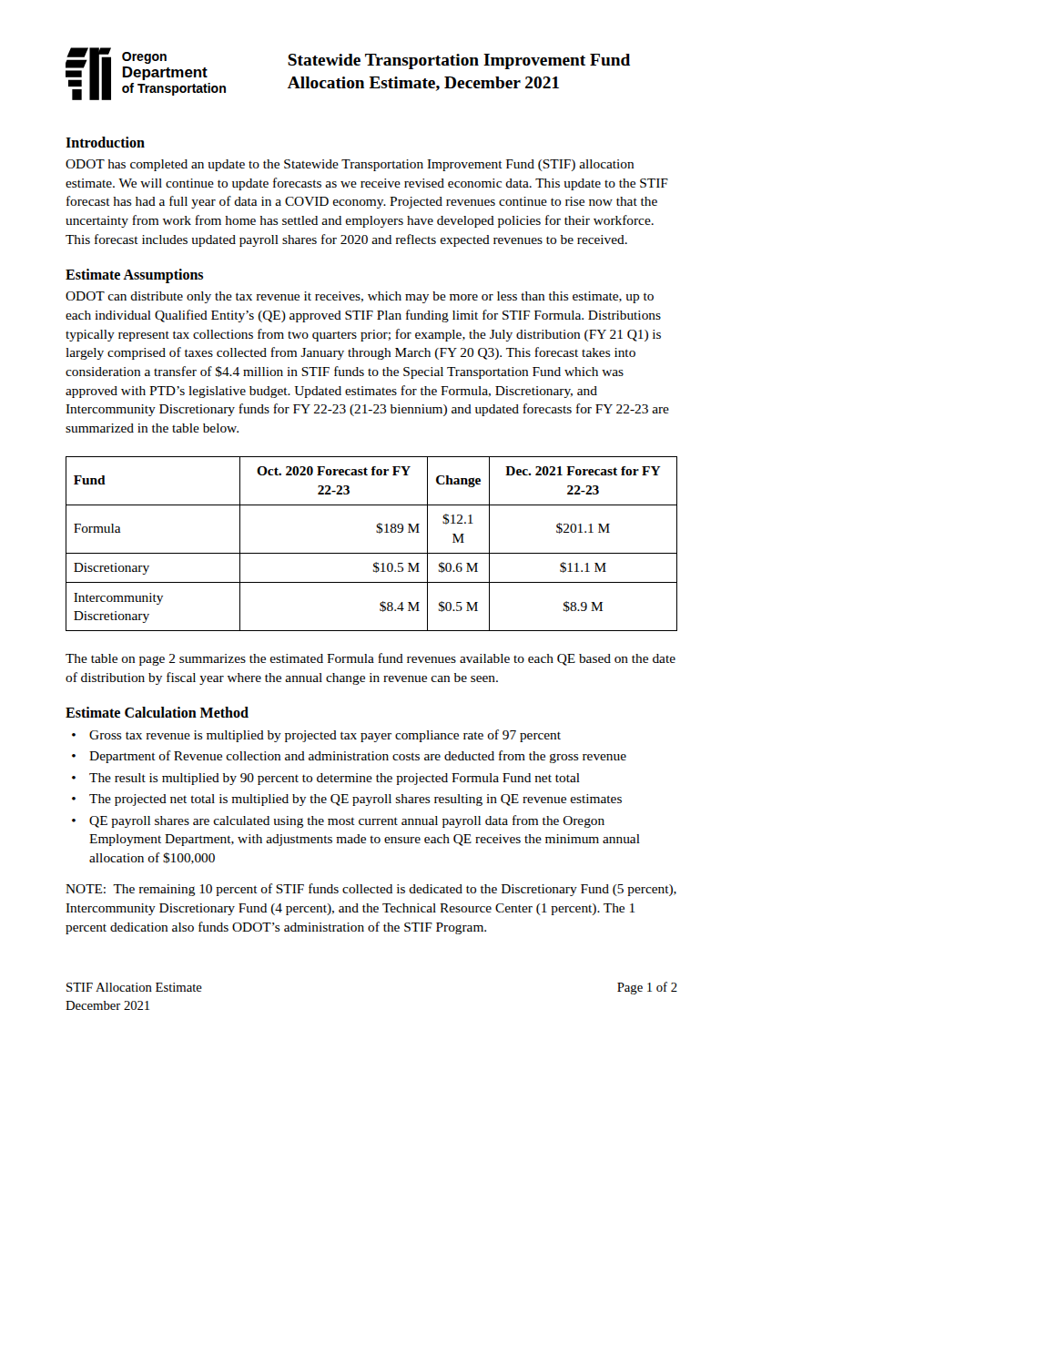Oregon Department of Transportation
Statewide Transportation Improvement Fund
Allocation Estimate, December 2021
Introduction
ODOT has completed an update to the Statewide Transportation Improvement Fund (STIF) allocation estimate. We will continue to update forecasts as we receive revised economic data. This update to the STIF forecast has had a full year of data in a COVID economy. Projected revenues continue to rise now that the uncertainty from work from home has settled and employers have developed policies for their workforce. This forecast includes updated payroll shares for 2020 and reflects expected revenues to be received.
Estimate Assumptions
ODOT can distribute only the tax revenue it receives, which may be more or less than this estimate, up to each individual Qualified Entity’s (QE) approved STIF Plan funding limit for STIF Formula. Distributions typically represent tax collections from two quarters prior; for example, the July distribution (FY 21 Q1) is largely comprised of taxes collected from January through March (FY 20 Q3). This forecast takes into consideration a transfer of $4.4 million in STIF funds to the Special Transportation Fund which was approved with PTD’s legislative budget. Updated estimates for the Formula, Discretionary, and Intercommunity Discretionary funds for FY 22-23 (21-23 biennium) and updated forecasts for FY 22-23 are summarized in the table below.
| Fund | Oct. 2020 Forecast for FY 22-23 | Change | Dec. 2021 Forecast for FY 22-23 |
| --- | --- | --- | --- |
| Formula | $189 M | $12.1 M | $201.1 M |
| Discretionary | $10.5 M | $0.6 M | $11.1 M |
| Intercommunity Discretionary | $8.4 M | $0.5 M | $8.9 M |
The table on page 2 summarizes the estimated Formula fund revenues available to each QE based on the date of distribution by fiscal year where the annual change in revenue can be seen.
Estimate Calculation Method
Gross tax revenue is multiplied by projected tax payer compliance rate of 97 percent
Department of Revenue collection and administration costs are deducted from the gross revenue
The result is multiplied by 90 percent to determine the projected Formula Fund net total
The projected net total is multiplied by the QE payroll shares resulting in QE revenue estimates
QE payroll shares are calculated using the most current annual payroll data from the Oregon Employment Department, with adjustments made to ensure each QE receives the minimum annual allocation of $100,000
NOTE: The remaining 10 percent of STIF funds collected is dedicated to the Discretionary Fund (5 percent), Intercommunity Discretionary Fund (4 percent), and the Technical Resource Center (1 percent). The 1 percent dedication also funds ODOT’s administration of the STIF Program.
STIF Allocation Estimate
December 2021
Page 1 of 2